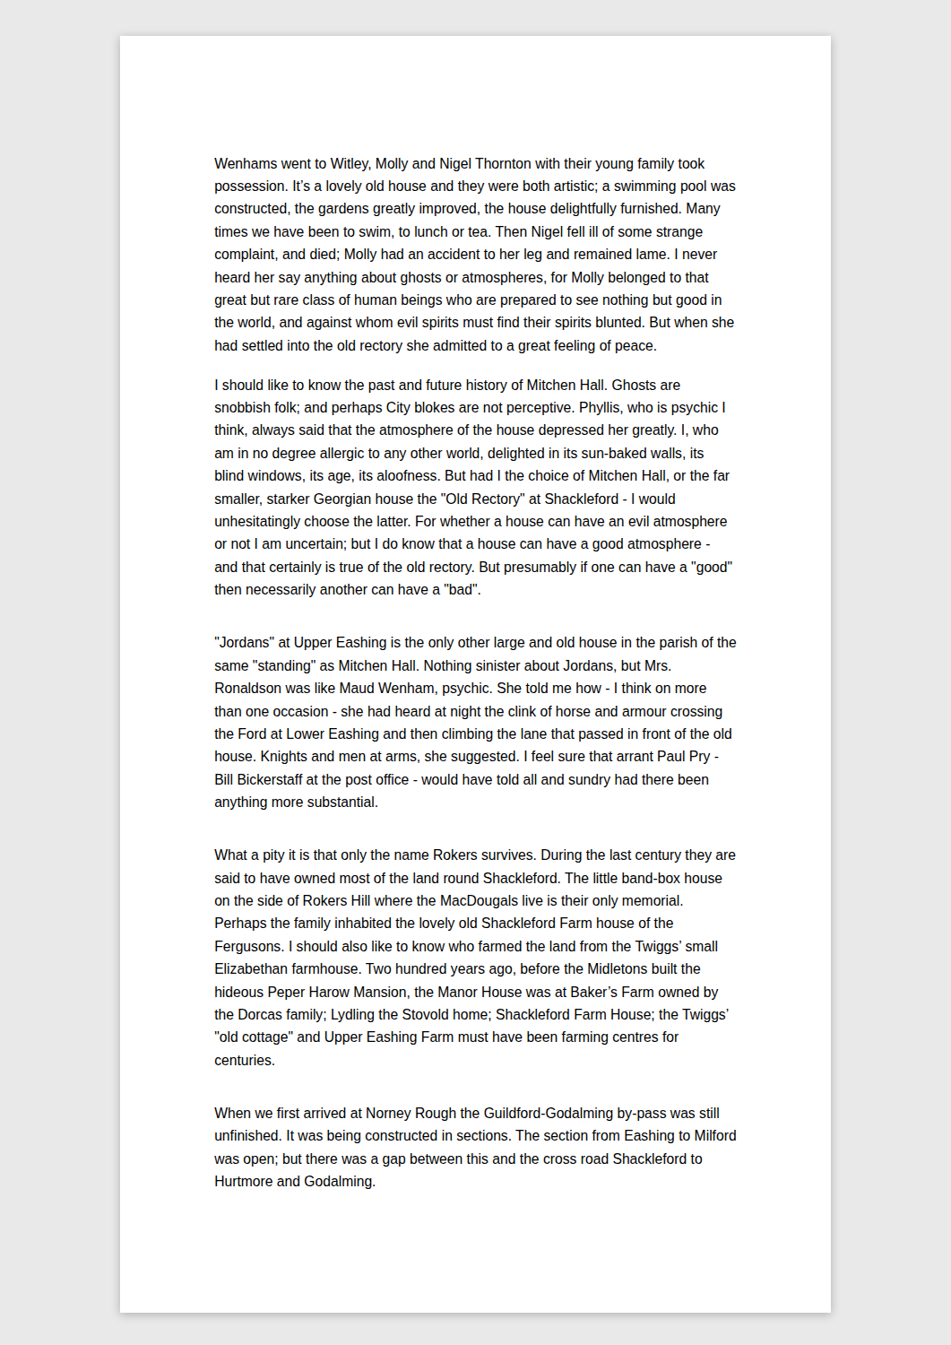Wenhams went to Witley, Molly and Nigel Thornton with their young family took possession. It’s a lovely old house and they were both artistic; a swimming pool was constructed, the gardens greatly improved, the house delightfully furnished. Many times we have been to swim, to lunch or tea. Then Nigel fell ill of some strange complaint, and died; Molly had an accident to her leg and remained lame. I never heard her say anything about ghosts or atmospheres, for Molly belonged to that great but rare class of human beings who are prepared to see nothing but good in the world, and against whom evil spirits must find their spirits blunted. But when she had settled into the old rectory she admitted to a great feeling of peace.
I should like to know the past and future history of Mitchen Hall. Ghosts are snobbish folk; and perhaps City blokes are not perceptive. Phyllis, who is psychic I think, always said that the atmosphere of the house depressed her greatly. I, who am in no degree allergic to any other world, delighted in its sun-baked walls, its blind windows, its age, its aloofness. But had I the choice of Mitchen Hall, or the far smaller, starker Georgian house the "Old Rectory" at Shackleford - I would unhesitatingly choose the latter. For whether a house can have an evil atmosphere or not I am uncertain; but I do know that a house can have a good atmosphere - and that certainly is true of the old rectory. But presumably if one can have a "good" then necessarily another can have a "bad".
"Jordans" at Upper Eashing is the only other large and old house in the parish of the same "standing" as Mitchen Hall. Nothing sinister about Jordans, but Mrs. Ronaldson was like Maud Wenham, psychic. She told me how - I think on more than one occasion - she had heard at night the clink of horse and armour crossing the Ford at Lower Eashing and then climbing the lane that passed in front of the old house. Knights and men at arms, she suggested. I feel sure that arrant Paul Pry - Bill Bickerstaff at the post office - would have told all and sundry had there been anything more substantial.
What a pity it is that only the name Rokers survives. During the last century they are said to have owned most of the land round Shackleford. The little band-box house on the side of Rokers Hill where the MacDougals live is their only memorial. Perhaps the family inhabited the lovely old Shackleford Farm house of the Fergusons. I should also like to know who farmed the land from the Twiggs’ small Elizabethan farmhouse. Two hundred years ago, before the Midletons built the hideous Peper Harow Mansion, the Manor House was at Baker’s Farm owned by the Dorcas family; Lydling the Stovold home; Shackleford Farm House; the Twiggs’ "old cottage" and Upper Eashing Farm must have been farming centres for centuries.
When we first arrived at Norney Rough the Guildford-Godalming by-pass was still unfinished. It was being constructed in sections. The section from Eashing to Milford was open; but there was a gap between this and the cross road Shackleford to Hurtmore and Godalming.